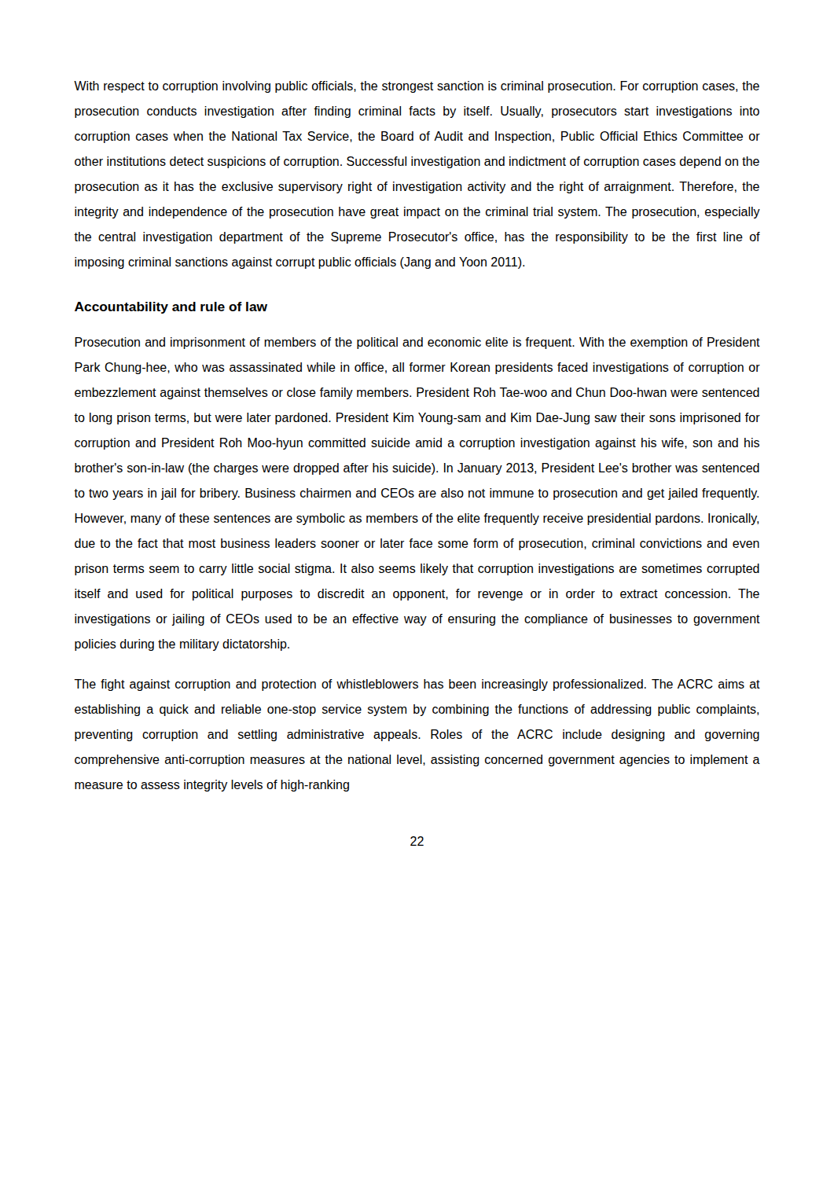With respect to corruption involving public officials, the strongest sanction is criminal prosecution. For corruption cases, the prosecution conducts investigation after finding criminal facts by itself. Usually, prosecutors start investigations into corruption cases when the National Tax Service, the Board of Audit and Inspection, Public Official Ethics Committee or other institutions detect suspicions of corruption. Successful investigation and indictment of corruption cases depend on the prosecution as it has the exclusive supervisory right of investigation activity and the right of arraignment. Therefore, the integrity and independence of the prosecution have great impact on the criminal trial system. The prosecution, especially the central investigation department of the Supreme Prosecutor's office, has the responsibility to be the first line of imposing criminal sanctions against corrupt public officials (Jang and Yoon 2011).
Accountability and rule of law
Prosecution and imprisonment of members of the political and economic elite is frequent. With the exemption of President Park Chung-hee, who was assassinated while in office, all former Korean presidents faced investigations of corruption or embezzlement against themselves or close family members. President Roh Tae-woo and Chun Doo-hwan were sentenced to long prison terms, but were later pardoned. President Kim Young-sam and Kim Dae-Jung saw their sons imprisoned for corruption and President Roh Moo-hyun committed suicide amid a corruption investigation against his wife, son and his brother's son-in-law (the charges were dropped after his suicide). In January 2013, President Lee's brother was sentenced to two years in jail for bribery. Business chairmen and CEOs are also not immune to prosecution and get jailed frequently. However, many of these sentences are symbolic as members of the elite frequently receive presidential pardons. Ironically, due to the fact that most business leaders sooner or later face some form of prosecution, criminal convictions and even prison terms seem to carry little social stigma. It also seems likely that corruption investigations are sometimes corrupted itself and used for political purposes to discredit an opponent, for revenge or in order to extract concession. The investigations or jailing of CEOs used to be an effective way of ensuring the compliance of businesses to government policies during the military dictatorship.
The fight against corruption and protection of whistleblowers has been increasingly professionalized. The ACRC aims at establishing a quick and reliable one-stop service system by combining the functions of addressing public complaints, preventing corruption and settling administrative appeals. Roles of the ACRC include designing and governing comprehensive anti-corruption measures at the national level, assisting concerned government agencies to implement a measure to assess integrity levels of high-ranking
22